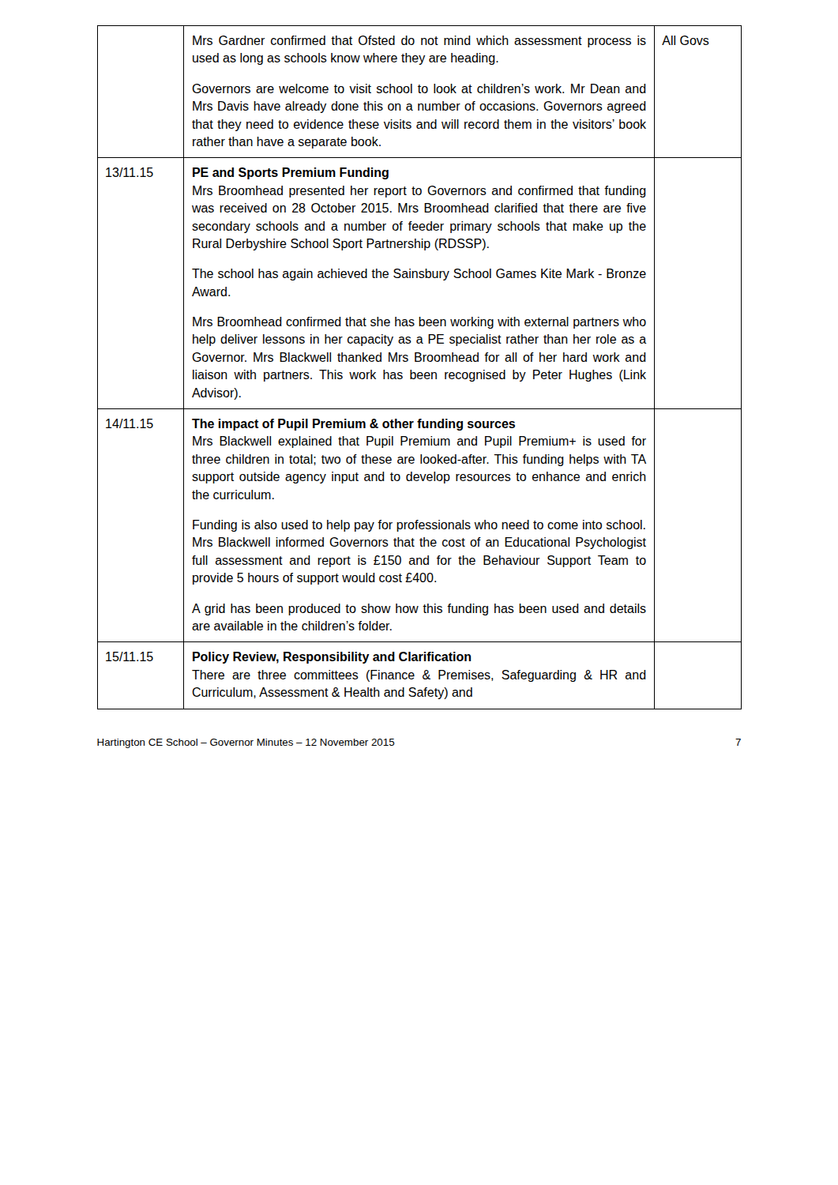| | Mrs Gardner confirmed that Ofsted do not mind which assessment process is used as long as schools know where they are heading. Governors are welcome to visit school to look at children’s work. Mr Dean and Mrs Davis have already done this on a number of occasions. Governors agreed that they need to evidence these visits and will record them in the visitors’ book rather than have a separate book. | All Govs |
| 13/11.15 | PE and Sports Premium Funding Mrs Broomhead presented her report to Governors and confirmed that funding was received on 28 October 2015. Mrs Broomhead clarified that there are five secondary schools and a number of feeder primary schools that make up the Rural Derbyshire School Sport Partnership (RDSSP). The school has again achieved the Sainsbury School Games Kite Mark - Bronze Award. Mrs Broomhead confirmed that she has been working with external partners who help deliver lessons in her capacity as a PE specialist rather than her role as a Governor. Mrs Blackwell thanked Mrs Broomhead for all of her hard work and liaison with partners. This work has been recognised by Peter Hughes (Link Advisor). | |
| 14/11.15 | The impact of Pupil Premium & other funding sources Mrs Blackwell explained that Pupil Premium and Pupil Premium+ is used for three children in total; two of these are looked-after. This funding helps with TA support outside agency input and to develop resources to enhance and enrich the curriculum. Funding is also used to help pay for professionals who need to come into school. Mrs Blackwell informed Governors that the cost of an Educational Psychologist full assessment and report is £150 and for the Behaviour Support Team to provide 5 hours of support would cost £400. A grid has been produced to show how this funding has been used and details are available in the children’s folder. | |
| 15/11.15 | Policy Review, Responsibility and Clarification There are three committees (Finance & Premises, Safeguarding & HR and Curriculum, Assessment & Health and Safety) and | |
Hartington CE School – Governor Minutes – 12 November 2015 7